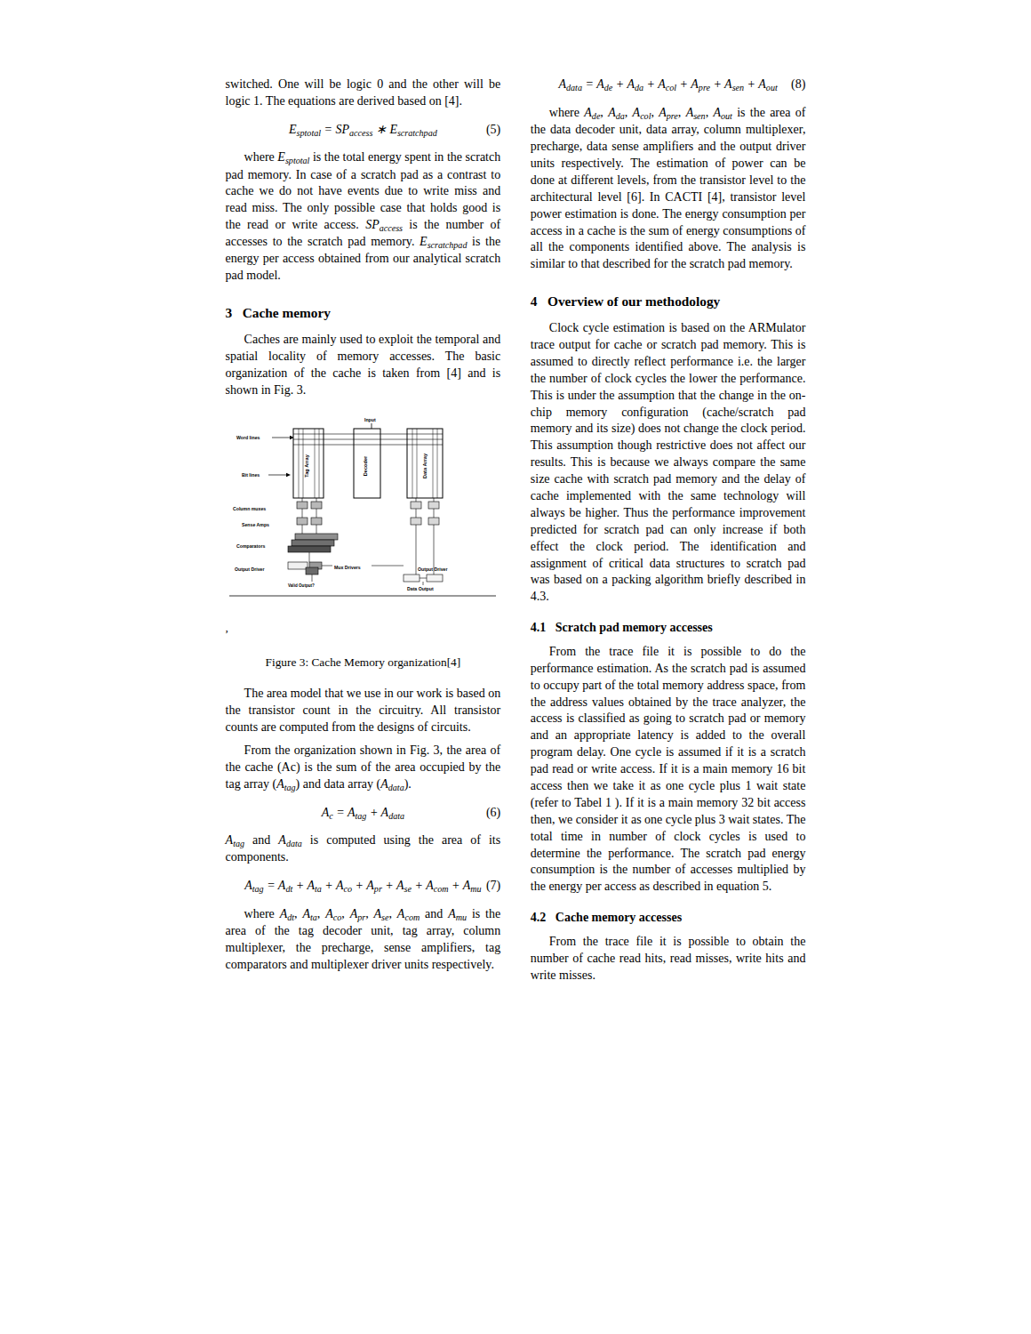switched. One will be logic 0 and the other will be logic 1. The equations are derived based on [4].
Esptotal = SPaccess ∗ Escratchpad (5)
where Esptotal is the total energy spent in the scratch pad memory. In case of a scratch pad as a contrast to cache we do not have events due to write miss and read miss. The only possible case that holds good is the read or write access. SPaccess is the number of accesses to the scratch pad memory. Escratchpad is the energy per access obtained from our analytical scratch pad model.
3 Cache memory
Caches are mainly used to exploit the temporal and spatial locality of memory accesses. The basic organization of the cache is taken from [4] and is shown in Fig. 3.
Input Word lines Bit lines Tag Array Decoder Data Array Column muxes Sense Amps Comparators Output Driver Mux Drivers Output Driver Valid Output? Data Output ,
Figure 3: Cache Memory organization[4]
The area model that we use in our work is based on the transistor count in the circuitry. All transistor counts are computed from the designs of circuits.
From the organization shown in Fig. 3, the area of the cache (Ac) is the sum of the area occupied by the tag array (Atag) and data array (Adata).
Ac = Atag + Adata (6)
Atag and Adata is computed using the area of its components.
Atag = Adt + Ata + Aco + Apr + Ase + Acom + Amu (7)
where Adt, Ata, Aco, Apr, Ase, Acom and Amu is the area of the tag decoder unit, tag array, column multiplexer, the precharge, sense amplifiers, tag comparators and multiplexer driver units respectively.
Adata = Ade + Ada + Acol + Apre + Asen + Aout (8)
where Ade, Ada, Acol, Apre, Asen, Aout is the area of the data decoder unit, data array, column multiplexer, precharge, data sense amplifiers and the output driver units respectively. The estimation of power can be done at different levels, from the transistor level to the architectural level [6]. In CACTI [4], transistor level power estimation is done. The energy consumption per access in a cache is the sum of energy consumptions of all the components identified above. The analysis is similar to that described for the scratch pad memory.
4 Overview of our methodology
Clock cycle estimation is based on the ARMulator trace output for cache or scratch pad memory. This is assumed to directly reflect performance i.e. the larger the number of clock cycles the lower the performance. This is under the assumption that the change in the on-chip memory configuration (cache/scratch pad memory and its size) does not change the clock period. This assumption though restrictive does not affect our results. This is because we always compare the same size cache with scratch pad memory and the delay of cache implemented with the same technology will always be higher. Thus the performance improvement predicted for scratch pad can only increase if both effect the clock period. The identification and assignment of critical data structures to scratch pad was based on a packing algorithm briefly described in 4.3.
4.1 Scratch pad memory accesses
From the trace file it is possible to do the performance estimation. As the scratch pad is assumed to occupy part of the total memory address space, from the address values obtained by the trace analyzer, the access is classified as going to scratch pad or memory and an appropriate latency is added to the overall program delay. One cycle is assumed if it is a scratch pad read or write access. If it is a main memory 16 bit access then we take it as one cycle plus 1 wait state (refer to Tabel 1 ). If it is a main memory 32 bit access then, we consider it as one cycle plus 3 wait states. The total time in number of clock cycles is used to determine the performance. The scratch pad energy consumption is the number of accesses multiplied by the energy per access as described in equation 5.
4.2 Cache memory accesses
From the trace file it is possible to obtain the number of cache read hits, read misses, write hits and write misses.